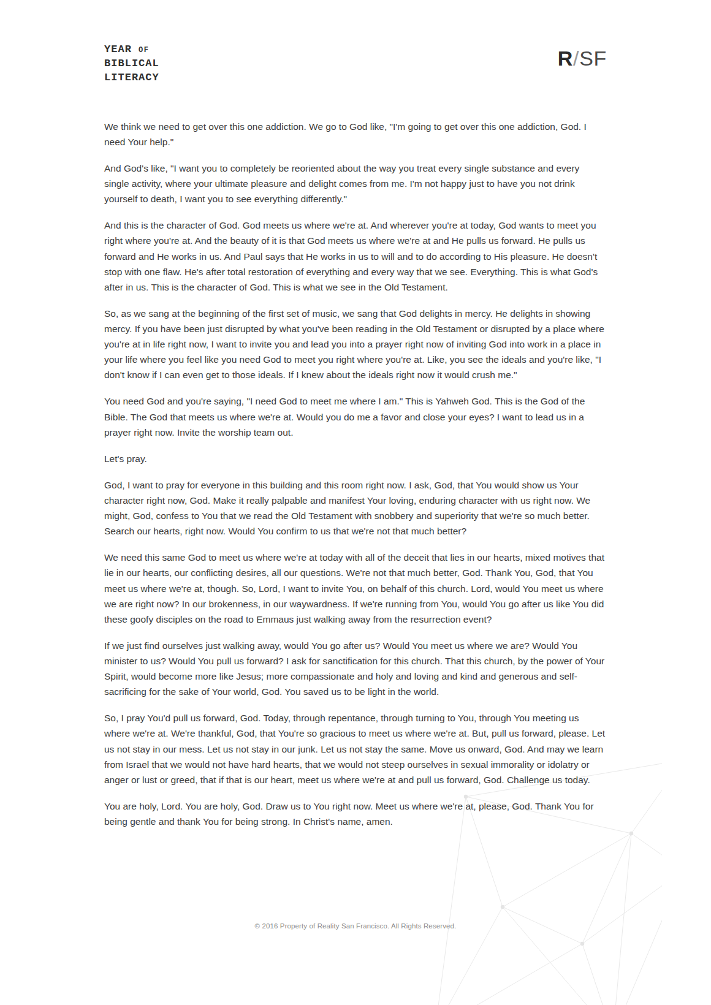Year of
Biblical
Literacy
R/SF
We think we need to get over this one addiction. We go to God like, "I'm going to get over this one addiction, God. I need Your help."
And God's like, "I want you to completely be reoriented about the way you treat every single substance and every single activity, where your ultimate pleasure and delight comes from me. I'm not happy just to have you not drink yourself to death, I want you to see everything differently."
And this is the character of God. God meets us where we're at. And wherever you're at today, God wants to meet you right where you're at. And the beauty of it is that God meets us where we're at and He pulls us forward. He pulls us forward and He works in us. And Paul says that He works in us to will and to do according to His pleasure. He doesn't stop with one flaw. He's after total restoration of everything and every way that we see. Everything. This is what God's after in us. This is the character of God. This is what we see in the Old Testament.
So, as we sang at the beginning of the first set of music, we sang that God delights in mercy. He delights in showing mercy. If you have been just disrupted by what you've been reading in the Old Testament or disrupted by a place where you're at in life right now, I want to invite you and lead you into a prayer right now of inviting God into work in a place in your life where you feel like you need God to meet you right where you're at. Like, you see the ideals and you're like, "I don't know if I can even get to those ideals. If I knew about the ideals right now it would crush me."
You need God and you're saying, "I need God to meet me where I am." This is Yahweh God. This is the God of the Bible. The God that meets us where we're at. Would you do me a favor and close your eyes? I want to lead us in a prayer right now. Invite the worship team out.
Let's pray.
God, I want to pray for everyone in this building and this room right now. I ask, God, that You would show us Your character right now, God. Make it really palpable and manifest Your loving, enduring character with us right now. We might, God, confess to You that we read the Old Testament with snobbery and superiority that we're so much better. Search our hearts, right now. Would You confirm to us that we're not that much better?
We need this same God to meet us where we're at today with all of the deceit that lies in our hearts, mixed motives that lie in our hearts, our conflicting desires, all our questions. We're not that much better, God. Thank You, God, that You meet us where we're at, though. So, Lord, I want to invite You, on behalf of this church. Lord, would You meet us where we are right now? In our brokenness, in our waywardness. If we're running from You, would You go after us like You did these goofy disciples on the road to Emmaus just walking away from the resurrection event?
If we just find ourselves just walking away, would You go after us? Would You meet us where we are? Would You minister to us? Would You pull us forward? I ask for sanctification for this church. That this church, by the power of Your Spirit, would become more like Jesus; more compassionate and holy and loving and kind and generous and self-sacrificing for the sake of Your world, God. You saved us to be light in the world.
So, I pray You'd pull us forward, God. Today, through repentance, through turning to You, through You meeting us where we're at. We're thankful, God, that You're so gracious to meet us where we're at. But, pull us forward, please. Let us not stay in our mess. Let us not stay in our junk. Let us not stay the same. Move us onward, God. And may we learn from Israel that we would not have hard hearts, that we would not steep ourselves in sexual immorality or idolatry or anger or lust or greed, that if that is our heart, meet us where we're at and pull us forward, God. Challenge us today.
You are holy, Lord. You are holy, God. Draw us to You right now. Meet us where we're at, please, God. Thank You for being gentle and thank You for being strong. In Christ's name, amen.
© 2016 Property of Reality San Francisco. All Rights Reserved.